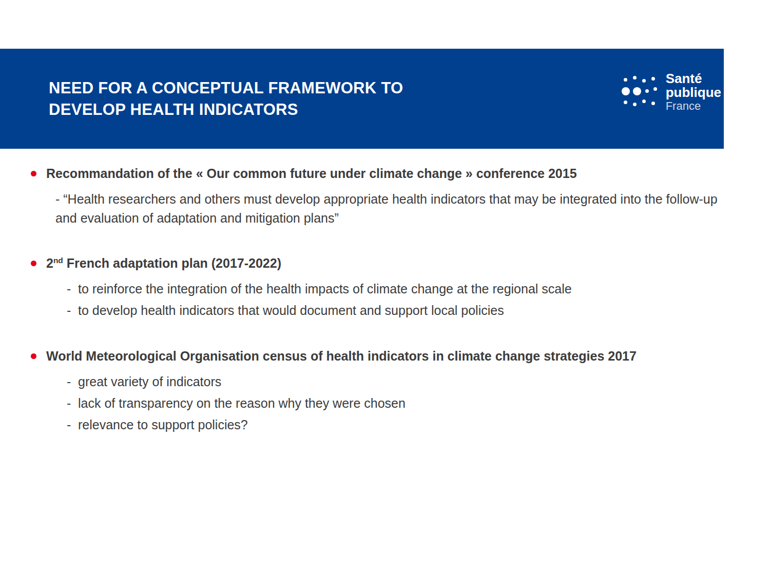NEED FOR A CONCEPTUAL FRAMEWORK TO
DEVELOP HEALTH INDICATORS
Santé publique France
Recommandation of the « Our common future under climate change » conference 2015
- “Health researchers and others must develop appropriate health indicators that may be integrated into the follow-up and evaluation of adaptation and mitigation plans”
2nd French adaptation plan (2017-2022)
-to reinforce the integration of the health impacts of climate change at the regional scale
-to develop health indicators that would document and support local policies
World Meteorological Organisation census of health indicators in climate change strategies 2017
-great variety of indicators
-lack of transparency on the reason why they were chosen
-relevance to support policies?